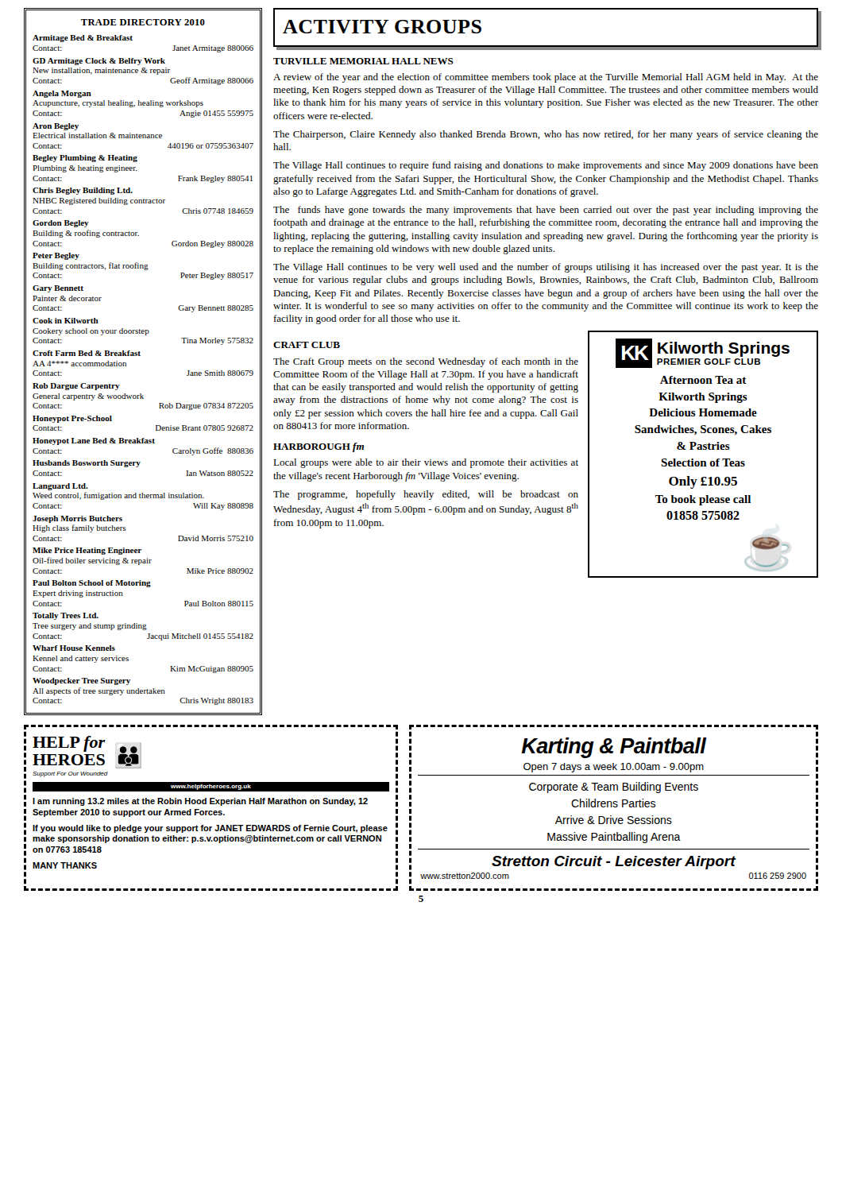TRADE DIRECTORY 2010
Armitage Bed & Breakfast
Contact: Janet Armitage 880066
GD Armitage Clock & Belfry Work New installation, maintenance & repair
Contact: Geoff Armitage 880066
Angela Morgan Acupuncture, crystal healing, healing workshops
Contact: Angie 01455 559975
Aron Begley Electrical installation & maintenance
Contact: 440196 or 07595363407
Begley Plumbing & Heating Plumbing & heating engineer.
Contact: Frank Begley 880541
Chris Begley Building Ltd. NHBC Registered building contractor
Contact: Chris 07748 184659
Gordon Begley Building & roofing contractor.
Contact: Gordon Begley 880028
Peter Begley Building contractors, flat roofing
Contact: Peter Begley 880517
Gary Bennett Painter & decorator
Contact: Gary Bennett 880285
Cook in Kilworth Cookery school on your doorstep
Contact: Tina Morley 575832
Croft Farm Bed & Breakfast AA 4**** accommodation
Contact: Jane Smith 880679
Rob Dargue Carpentry General carpentry & woodwork
Contact: Rob Dargue 07834 872205
Honeypot Pre-School
Contact: Denise Brant 07805 926872
Honeypot Lane Bed & Breakfast
Contact: Carolyn Goffe 880836
Husbands Bosworth Surgery
Contact: Ian Watson 880522
Languard Ltd. Weed control, fumigation and thermal insulation.
Contact: Will Kay 880898
Joseph Morris Butchers High class family butchers
Contact: David Morris 575210
Mike Price Heating Engineer Oil-fired boiler servicing & repair
Contact: Mike Price 880902
Paul Bolton School of Motoring Expert driving instruction
Contact: Paul Bolton 880115
Totally Trees Ltd. Tree surgery and stump grinding
Contact: Jacqui Mitchell 01455 554182
Wharf House Kennels Kennel and cattery services
Contact: Kim McGuigan 880905
Woodpecker Tree Surgery All aspects of tree surgery undertaken
Contact: Chris Wright 880183
ACTIVITY GROUPS
TURVILLE MEMORIAL HALL NEWS
A review of the year and the election of committee members took place at the Turville Memorial Hall AGM held in May. At the meeting, Ken Rogers stepped down as Treasurer of the Village Hall Committee. The trustees and other committee members would like to thank him for his many years of service in this voluntary position. Sue Fisher was elected as the new Treasurer. The other officers were re-elected.
The Chairperson, Claire Kennedy also thanked Brenda Brown, who has now retired, for her many years of service cleaning the hall.
The Village Hall continues to require fund raising and donations to make improvements and since May 2009 donations have been gratefully received from the Safari Supper, the Horticultural Show, the Conker Championship and the Methodist Chapel. Thanks also go to Lafarge Aggregates Ltd. and Smith-Canham for donations of gravel.
The funds have gone towards the many improvements that have been carried out over the past year including improving the footpath and drainage at the entrance to the hall, refurbishing the committee room, decorating the entrance hall and improving the lighting, replacing the guttering, installing cavity insulation and spreading new gravel. During the forthcoming year the priority is to replace the remaining old windows with new double glazed units.
The Village Hall continues to be very well used and the number of groups utilising it has increased over the past year. It is the venue for various regular clubs and groups including Bowls, Brownies, Rainbows, the Craft Club, Badminton Club, Ballroom Dancing, Keep Fit and Pilates. Recently Boxercise classes have begun and a group of archers have been using the hall over the winter. It is wonderful to see so many activities on offer to the community and the Committee will continue its work to keep the facility in good order for all those who use it.
CRAFT CLUB
The Craft Group meets on the second Wednesday of each month in the Committee Room of the Village Hall at 7.30pm. If you have a handicraft that can be easily transported and would relish the opportunity of getting away from the distractions of home why not come along? The cost is only £2 per session which covers the hall hire fee and a cuppa. Call Gail on 880413 for more information.
HARBOROUGH fm
Local groups were able to air their views and promote their activities at the village's recent Harborough fm 'Village Voices' evening.
The programme, hopefully heavily edited, will be broadcast on Wednesday, August 4th from 5.00pm - 6.00pm and on Sunday, August 8th from 10.00pm to 11.00pm.
KK Kilworth Springs
PREMIER GOLF CLUB
Afternoon Tea at
Kilworth Springs
Delicious Homemade
Sandwiches, Scones, Cakes
& Pastries
Selection of Teas
Only £10.95
To book please call
01858 575082
☕
HELP for
HEROES
Support For Our Wounded 👪
www.helpforheroes.org.uk
I am running 13.2 miles at the Robin Hood Experian Half Marathon on Sunday, 12 September 2010 to support our Armed Forces.
If you would like to pledge your support for JANET EDWARDS of Fernie Court, please make sponsorship donation to either: p.s.v.options@btinternet.com or call VERNON on 07763 185418
MANY THANKS
Karting & Paintball
Open 7 days a week 10.00am - 9.00pm
Corporate & Team Building Events
Childrens Parties
Arrive & Drive Sessions
Massive Paintballing Arena
Stretton Circuit - Leicester Airport
www.stretton2000.com 0116 259 2900
5